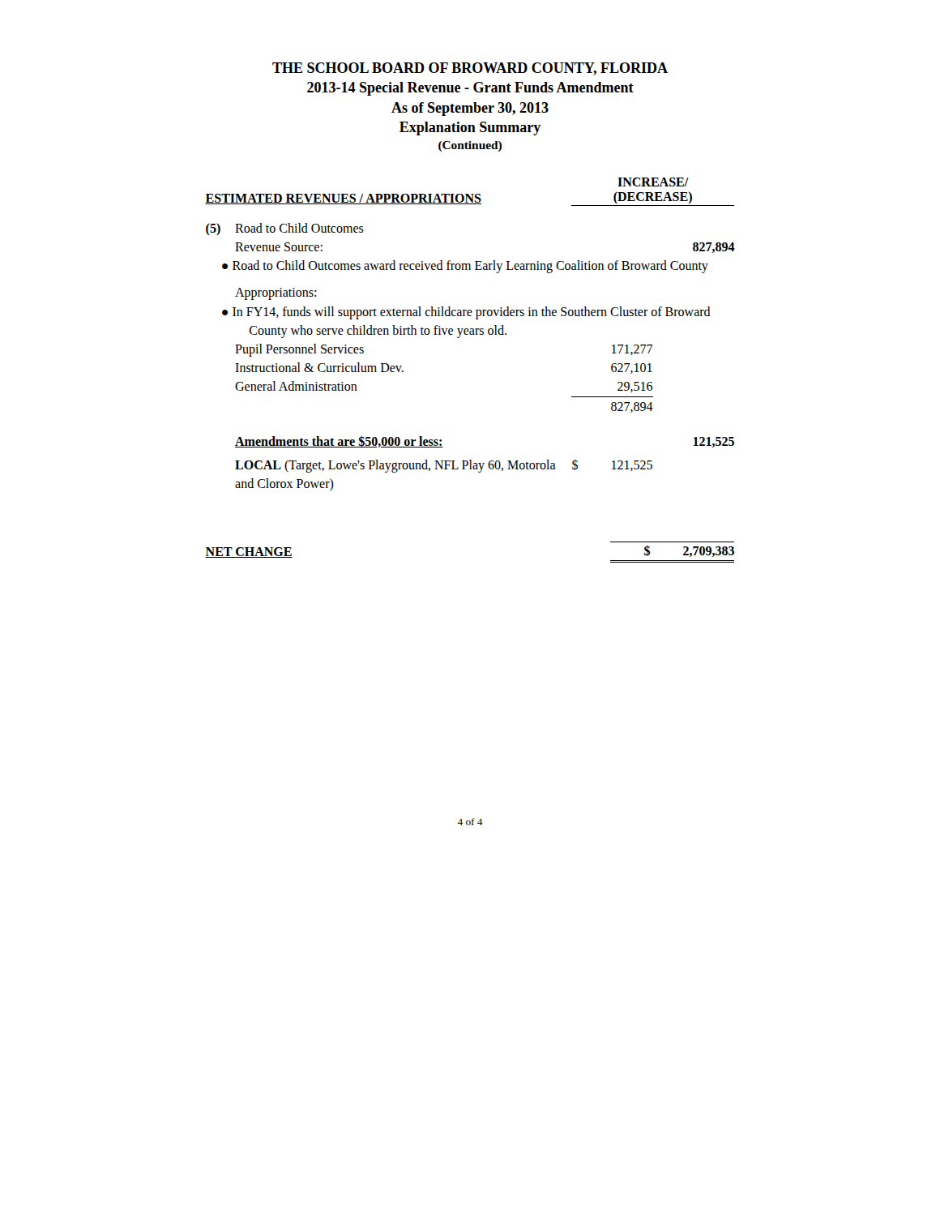THE SCHOOL BOARD OF BROWARD COUNTY, FLORIDA
2013-14 Special Revenue - Grant Funds Amendment
As of September 30, 2013
Explanation Summary
(Continued)
| ESTIMATED REVENUES / APPROPRIATIONS | INCREASE/ (DECREASE) |
| (5) | Road to Child Outcomes | |
| | Revenue Source: | 827,894 |
| | ● Road to Child Outcomes award received from Early Learning Coalition of Broward County |
| | Appropriations: |
| | ● In FY14, funds will support external childcare providers in the Southern Cluster of Broward |
| | County who serve children birth to five years old. |
| | Pupil Personnel Services | 171,277 | |
| | Instructional & Curriculum Dev. | 627,101 | |
| | General Administration | 29,516 | |
| | | 827,894 | |
| | Amendments that are $50,000 or less: | 121,525 |
| | LOCAL (Target, Lowe's Playground, NFL Play 60, Motorola and Clorox Power) | $ 121,525 | |
| NET CHANGE | $ 2,709,383 |
4 of 4